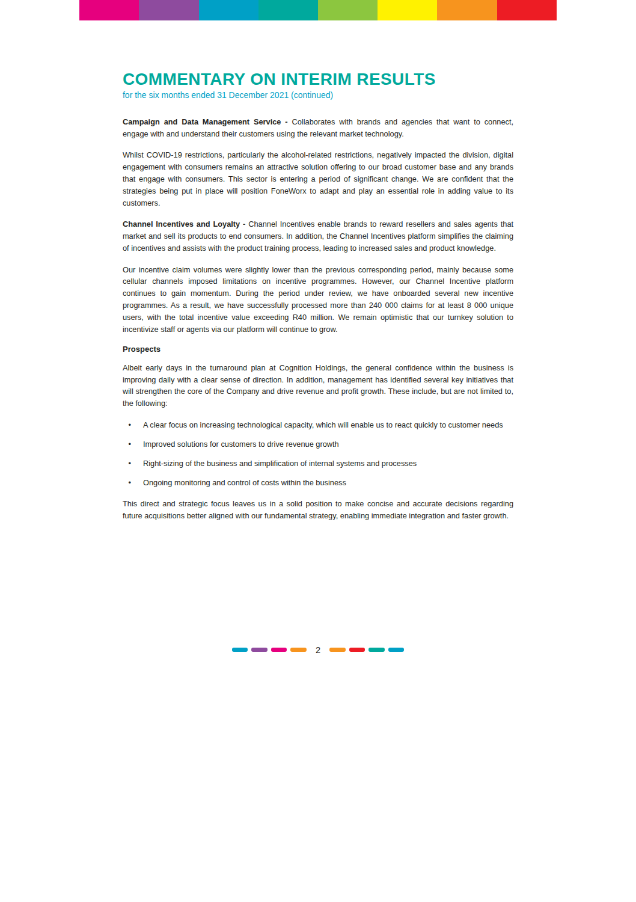Commentary on Interim Results
for the six months ended 31 December 2021 (continued)
Campaign and Data Management Service - Collaborates with brands and agencies that want to connect, engage with and understand their customers using the relevant market technology.
Whilst COVID-19 restrictions, particularly the alcohol-related restrictions, negatively impacted the division, digital engagement with consumers remains an attractive solution offering to our broad customer base and any brands that engage with consumers. This sector is entering a period of significant change. We are confident that the strategies being put in place will position FoneWorx to adapt and play an essential role in adding value to its customers.
Channel Incentives and Loyalty - Channel Incentives enable brands to reward resellers and sales agents that market and sell its products to end consumers. In addition, the Channel Incentives platform simplifies the claiming of incentives and assists with the product training process, leading to increased sales and product knowledge.
Our incentive claim volumes were slightly lower than the previous corresponding period, mainly because some cellular channels imposed limitations on incentive programmes. However, our Channel Incentive platform continues to gain momentum. During the period under review, we have onboarded several new incentive programmes. As a result, we have successfully processed more than 240 000 claims for at least 8 000 unique users, with the total incentive value exceeding R40 million. We remain optimistic that our turnkey solution to incentivize staff or agents via our platform will continue to grow.
Prospects
Albeit early days in the turnaround plan at Cognition Holdings, the general confidence within the business is improving daily with a clear sense of direction. In addition, management has identified several key initiatives that will strengthen the core of the Company and drive revenue and profit growth. These include, but are not limited to, the following:
A clear focus on increasing technological capacity, which will enable us to react quickly to customer needs
Improved solutions for customers to drive revenue growth
Right-sizing of the business and simplification of internal systems and processes
Ongoing monitoring and control of costs within the business
This direct and strategic focus leaves us in a solid position to make concise and accurate decisions regarding future acquisitions better aligned with our fundamental strategy, enabling immediate integration and faster growth.
2